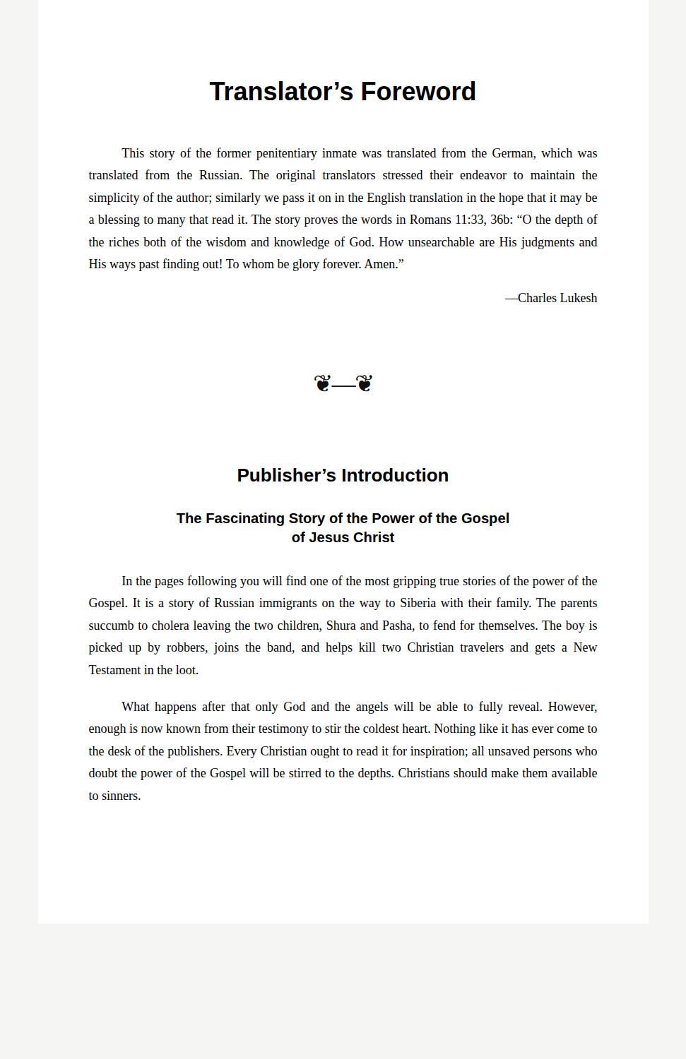Translator’s Foreword
This story of the former penitentiary inmate was translated from the German, which was translated from the Russian. The original translators stressed their endeavor to maintain the simplicity of the author; similarly we pass it on in the English translation in the hope that it may be a blessing to many that read it. The story proves the words in Romans 11:33, 36b: “O the depth of the riches both of the wisdom and knowledge of God. How unsearchable are His judgments and His ways past finding out! To whom be glory forever. Amen.”
—Charles Lukesh
❦—❦
Publisher’s Introduction
The Fascinating Story of the Power of the Gospel
of Jesus Christ
In the pages following you will find one of the most gripping true stories of the power of the Gospel. It is a story of Russian immigrants on the way to Siberia with their family. The parents succumb to cholera leaving the two children, Shura and Pasha, to fend for themselves. The boy is picked up by robbers, joins the band, and helps kill two Christian travelers and gets a New Testament in the loot.
What happens after that only God and the angels will be able to fully reveal. However, enough is now known from their testimony to stir the coldest heart. Nothing like it has ever come to the desk of the publishers. Every Christian ought to read it for inspiration; all unsaved persons who doubt the power of the Gospel will be stirred to the depths. Christians should make them available to sinners.